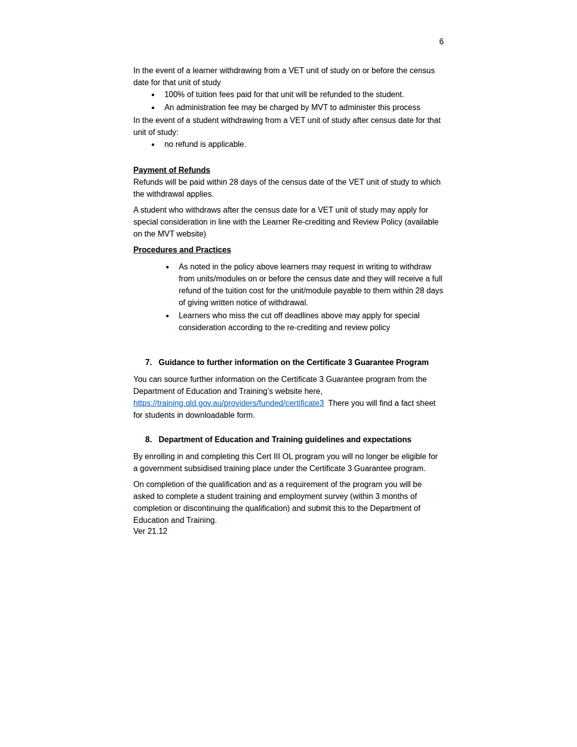6
In the event of a learner withdrawing from a VET unit of study on or before the census date for that unit of study
100% of tuition fees paid for that unit will be refunded to the student.
An administration fee may be charged by MVT to administer this process
In the event of a student withdrawing from a VET unit of study after census date for that unit of study:
no refund is applicable.
Payment of Refunds
Refunds will be paid within 28 days of the census date of the VET unit of study to which the withdrawal applies.
A student who withdraws after the census date for a VET unit of study may apply for special consideration in line with the Learner Re-crediting and Review Policy (available on the MVT website)
Procedures and Practices
As noted in the policy above learners may request in writing to withdraw from units/modules on or before the census date and they will receive a full refund of the tuition cost for the unit/module payable to them within 28 days of giving written notice of withdrawal.
Learners who miss the cut off deadlines above may apply for special consideration according to the re-crediting and review policy
7. Guidance to further information on the Certificate 3 Guarantee Program
You can source further information on the Certificate 3 Guarantee program from the Department of Education and Training’s website here, https://training.qld.gov.au/providers/funded/certificate3 There you will find a fact sheet for students in downloadable form.
8. Department of Education and Training guidelines and expectations
By enrolling in and completing this Cert III OL program you will no longer be eligible for a government subsidised training place under the Certificate 3 Guarantee program.
On completion of the qualification and as a requirement of the program you will be asked to complete a student training and employment survey (within 3 months of completion or discontinuing the qualification) and submit this to the Department of Education and Training.
Ver 21.12